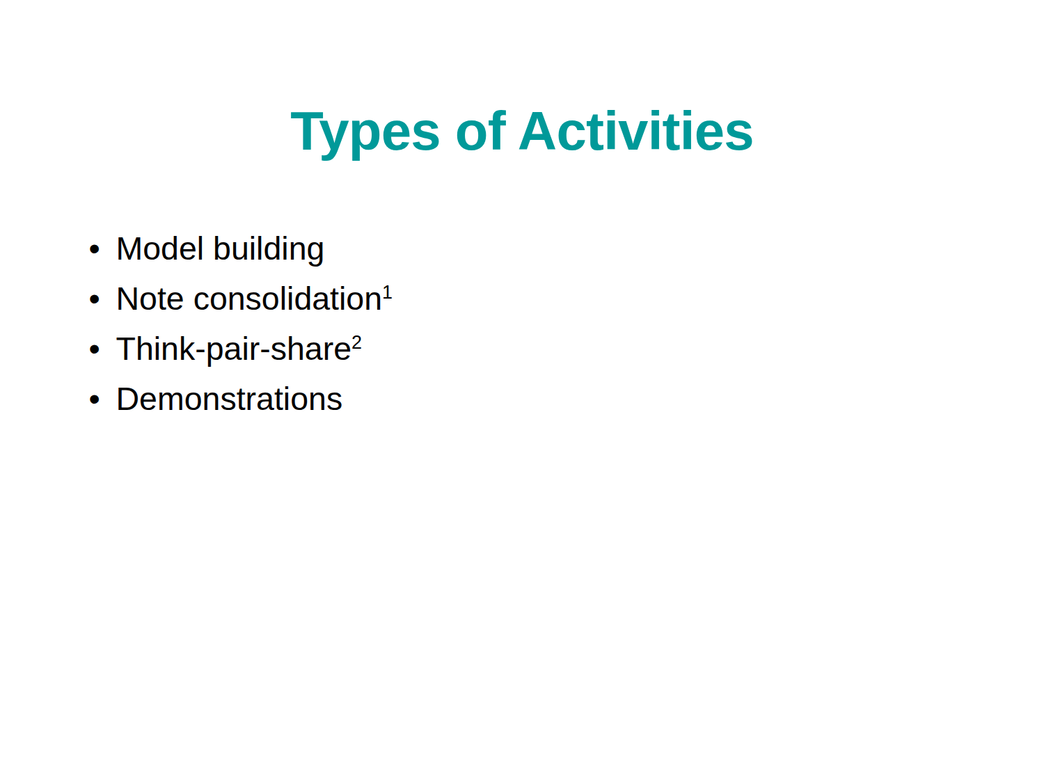Types of Activities
Model building
Note consolidation1
Think-pair-share2
Demonstrations